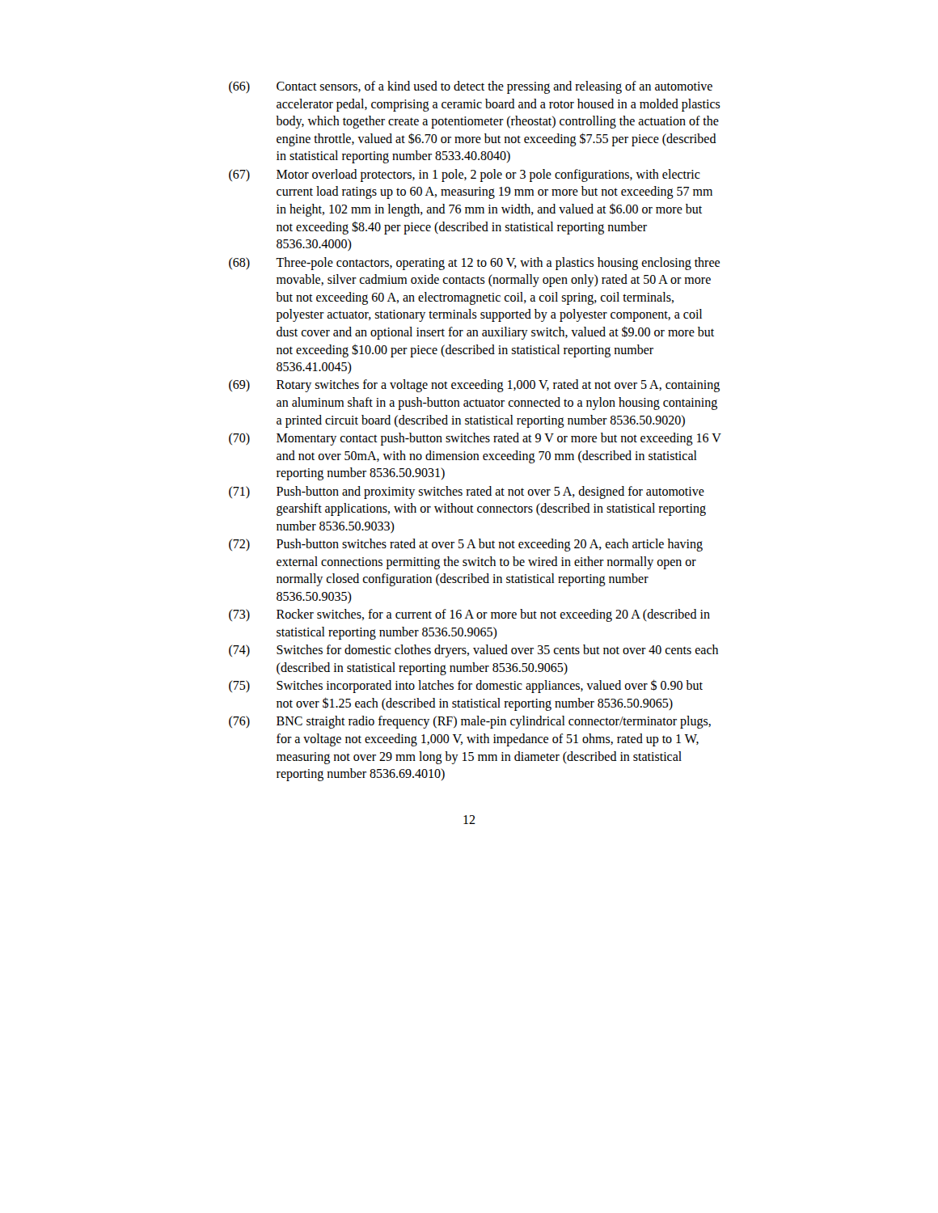(66) Contact sensors, of a kind used to detect the pressing and releasing of an automotive accelerator pedal, comprising a ceramic board and a rotor housed in a molded plastics body, which together create a potentiometer (rheostat) controlling the actuation of the engine throttle, valued at $6.70 or more but not exceeding $7.55 per piece (described in statistical reporting number 8533.40.8040)
(67) Motor overload protectors, in 1 pole, 2 pole or 3 pole configurations, with electric current load ratings up to 60 A, measuring 19 mm or more but not exceeding 57 mm in height, 102 mm in length, and 76 mm in width, and valued at $6.00 or more but not exceeding $8.40 per piece (described in statistical reporting number 8536.30.4000)
(68) Three-pole contactors, operating at 12 to 60 V, with a plastics housing enclosing three movable, silver cadmium oxide contacts (normally open only) rated at 50 A or more but not exceeding 60 A, an electromagnetic coil, a coil spring, coil terminals, polyester actuator, stationary terminals supported by a polyester component, a coil dust cover and an optional insert for an auxiliary switch, valued at $9.00 or more but not exceeding $10.00 per piece (described in statistical reporting number 8536.41.0045)
(69) Rotary switches for a voltage not exceeding 1,000 V, rated at not over 5 A, containing an aluminum shaft in a push-button actuator connected to a nylon housing containing a printed circuit board (described in statistical reporting number 8536.50.9020)
(70) Momentary contact push-button switches rated at 9 V or more but not exceeding 16 V and not over 50mA, with no dimension exceeding 70 mm (described in statistical reporting number 8536.50.9031)
(71) Push-button and proximity switches rated at not over 5 A, designed for automotive gearshift applications, with or without connectors (described in statistical reporting number 8536.50.9033)
(72) Push-button switches rated at over 5 A but not exceeding 20 A, each article having external connections permitting the switch to be wired in either normally open or normally closed configuration (described in statistical reporting number 8536.50.9035)
(73) Rocker switches, for a current of 16 A or more but not exceeding 20 A (described in statistical reporting number 8536.50.9065)
(74) Switches for domestic clothes dryers, valued over 35 cents but not over 40 cents each (described in statistical reporting number 8536.50.9065)
(75) Switches incorporated into latches for domestic appliances, valued over $ 0.90 but not over $1.25 each (described in statistical reporting number 8536.50.9065)
(76) BNC straight radio frequency (RF) male-pin cylindrical connector/terminator plugs, for a voltage not exceeding 1,000 V, with impedance of 51 ohms, rated up to 1 W, measuring not over 29 mm long by 15 mm in diameter (described in statistical reporting number 8536.69.4010)
12